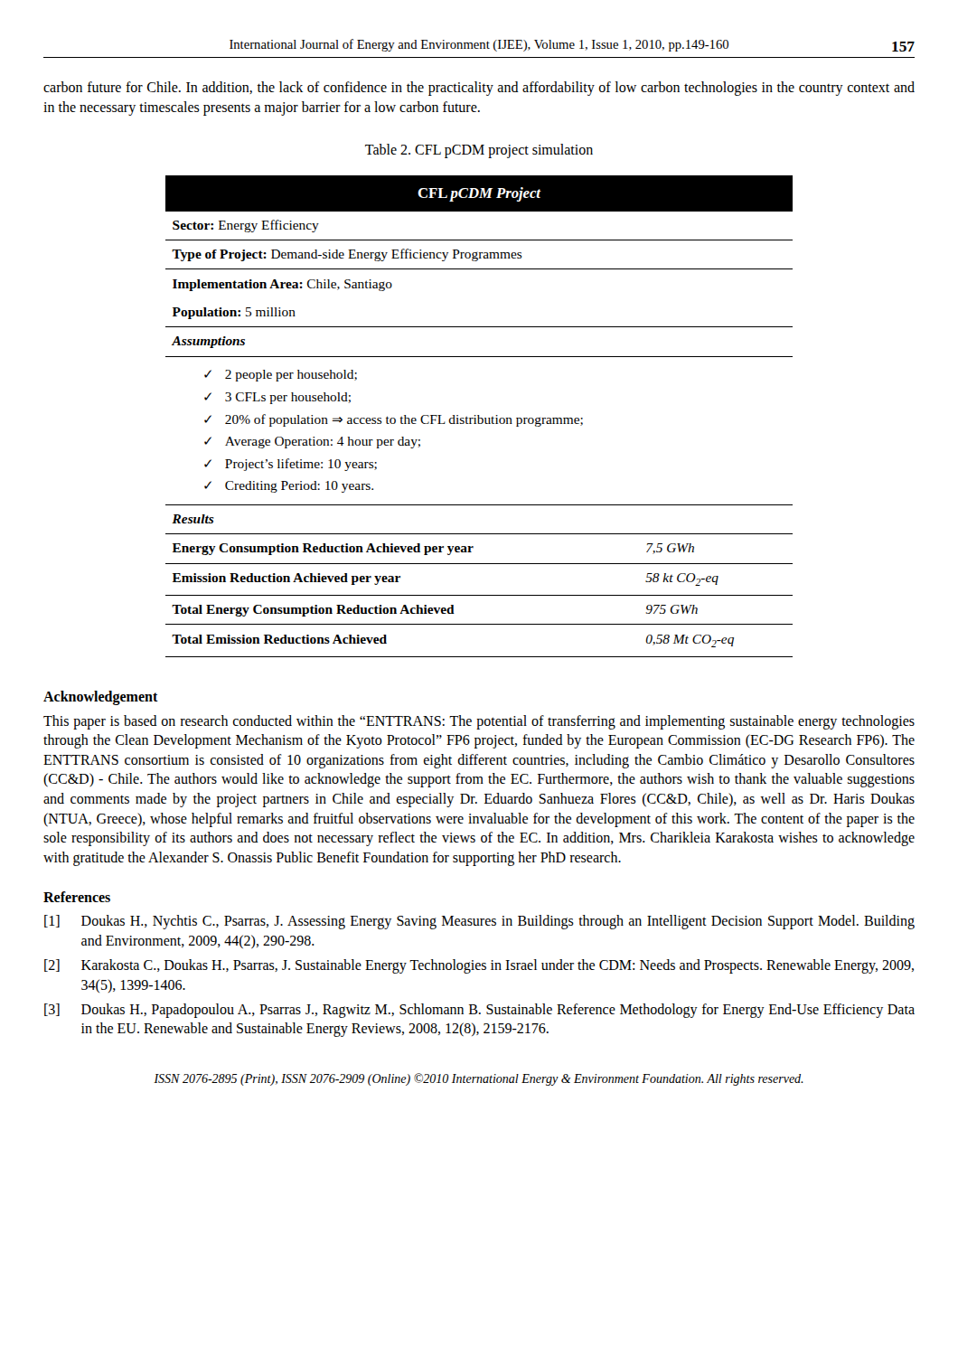International Journal of Energy and Environment (IJEE), Volume 1, Issue 1, 2010, pp.149-160 157
carbon future for Chile. In addition, the lack of confidence in the practicality and affordability of low carbon technologies in the country context and in the necessary timescales presents a major barrier for a low carbon future.
Table 2. CFL pCDM project simulation
| CFL pCDM Project |
| Sector: Energy Efficiency |
| Type of Project: Demand-side Energy Efficiency Programmes |
| Implementation Area: Chile, Santiago |
| Population: 5 million |
| Assumptions |
| 2 people per household; 3 CFLs per household; 20% of population ⇒ access to the CFL distribution programme; Average Operation: 4 hour per day; Project’s lifetime: 10 years; Crediting Period: 10 years. |
| Results |
| Energy Consumption Reduction Achieved per year | 7,5 GWh |
| Emission Reduction Achieved per year | 58 kt CO 2 -eq |
| Total Energy Consumption Reduction Achieved | 975 GWh |
| Total Emission Reductions Achieved | 0,58 Mt CO 2 -eq |
Acknowledgement
This paper is based on research conducted within the “ENTTRANS: The potential of transferring and implementing sustainable energy technologies through the Clean Development Mechanism of the Kyoto Protocol” FP6 project, funded by the European Commission (EC-DG Research FP6). The ENTTRANS consortium is consisted of 10 organizations from eight different countries, including the Cambio Climático y Desarollo Consultores (CC&D) - Chile. The authors would like to acknowledge the support from the EC. Furthermore, the authors wish to thank the valuable suggestions and comments made by the project partners in Chile and especially Dr. Eduardo Sanhueza Flores (CC&D, Chile), as well as Dr. Haris Doukas (NTUA, Greece), whose helpful remarks and fruitful observations were invaluable for the development of this work. The content of the paper is the sole responsibility of its authors and does not necessary reflect the views of the EC. In addition, Mrs. Charikleia Karakosta wishes to acknowledge with gratitude the Alexander S. Onassis Public Benefit Foundation for supporting her PhD research.
References
[1] Doukas H., Nychtis C., Psarras, J. Assessing Energy Saving Measures in Buildings through an Intelligent Decision Support Model. Building and Environment, 2009, 44(2), 290-298.
[2] Karakosta C., Doukas H., Psarras, J. Sustainable Energy Technologies in Israel under the CDM: Needs and Prospects. Renewable Energy, 2009, 34(5), 1399-1406.
[3] Doukas H., Papadopoulou A., Psarras J., Ragwitz M., Schlomann B. Sustainable Reference Methodology for Energy End-Use Efficiency Data in the EU. Renewable and Sustainable Energy Reviews, 2008, 12(8), 2159-2176.
ISSN 2076-2895 (Print), ISSN 2076-2909 (Online) ©2010 International Energy & Environment Foundation. All rights reserved.